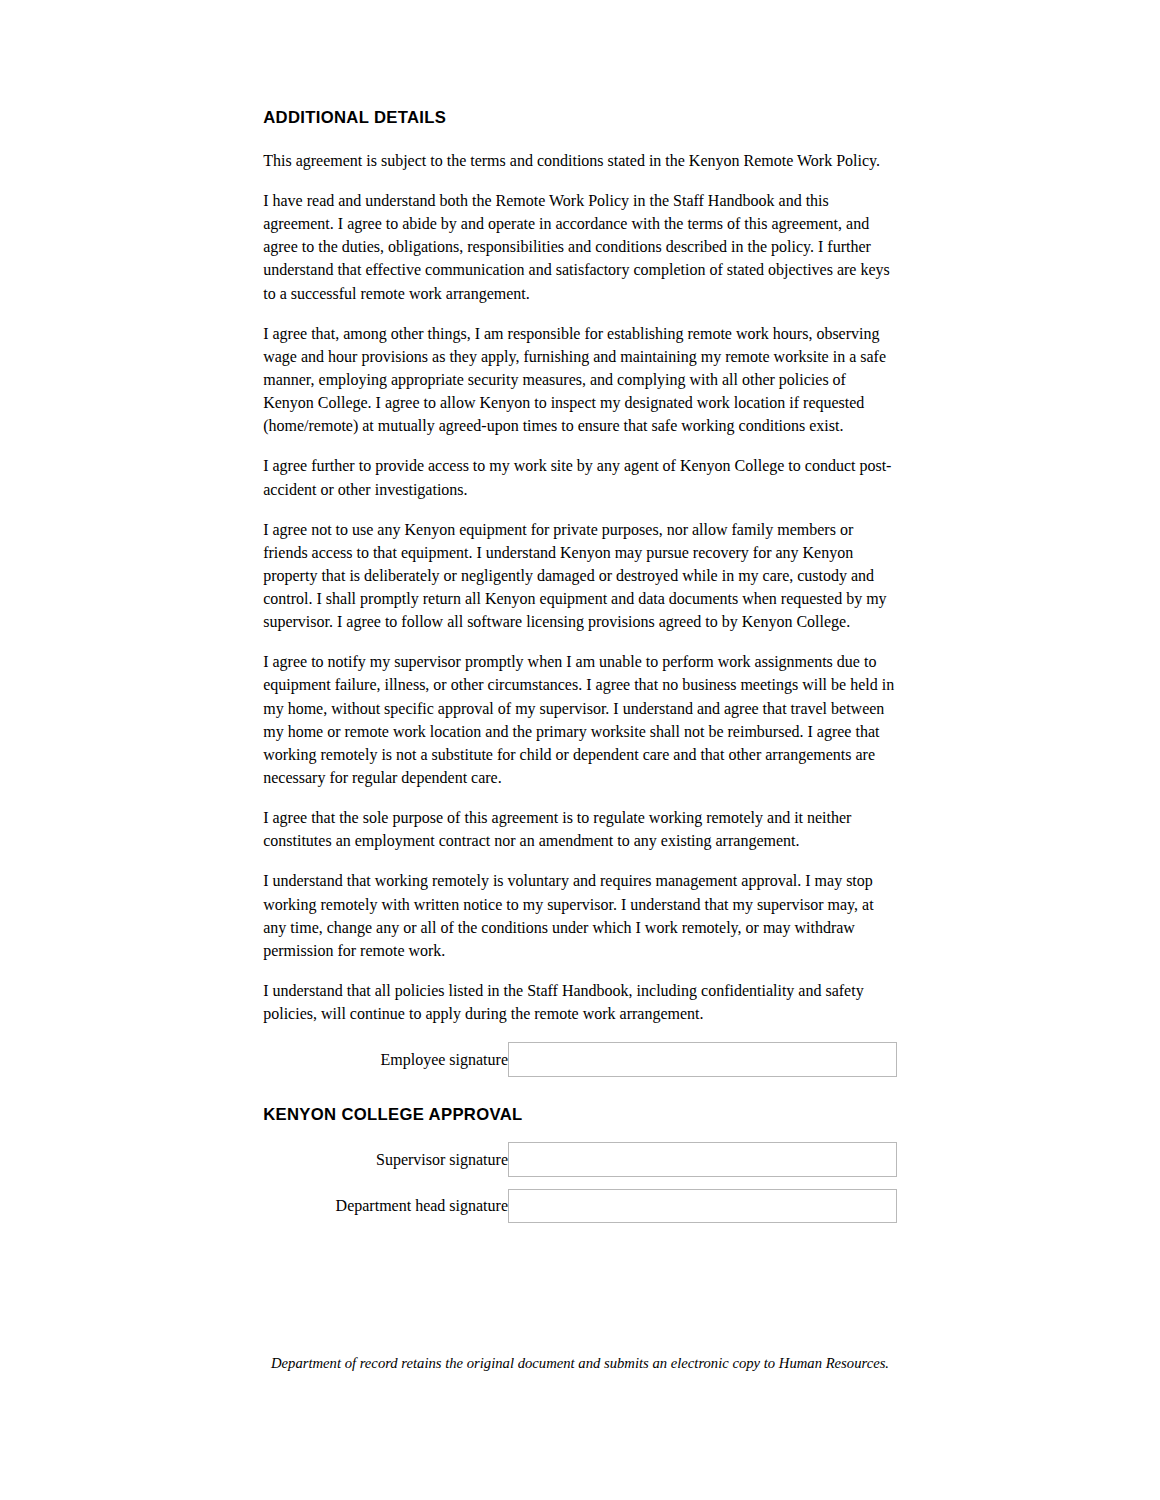ADDITIONAL DETAILS
This agreement is subject to the terms and conditions stated in the Kenyon Remote Work Policy.
I have read and understand both the Remote Work Policy in the Staff Handbook and this agreement. I agree to abide by and operate in accordance with the terms of this agreement, and agree to the duties, obligations, responsibilities and conditions described in the policy. I further understand that effective communication and satisfactory completion of stated objectives are keys to a successful remote work arrangement.
I agree that, among other things, I am responsible for establishing remote work hours, observing wage and hour provisions as they apply, furnishing and maintaining my remote worksite in a safe manner, employing appropriate security measures, and complying with all other policies of Kenyon College. I agree to allow Kenyon to inspect my designated work location if requested (home/remote) at mutually agreed-upon times to ensure that safe working conditions exist.
I agree further to provide access to my work site by any agent of Kenyon College to conduct post-accident or other investigations.
I agree not to use any Kenyon equipment for private purposes, nor allow family members or friends access to that equipment. I understand Kenyon may pursue recovery for any Kenyon property that is deliberately or negligently damaged or destroyed while in my care, custody and control. I shall promptly return all Kenyon equipment and data documents when requested by my supervisor. I agree to follow all software licensing provisions agreed to by Kenyon College.
I agree to notify my supervisor promptly when I am unable to perform work assignments due to equipment failure, illness, or other circumstances. I agree that no business meetings will be held in my home, without specific approval of my supervisor. I understand and agree that travel between my home or remote work location and the primary worksite shall not be reimbursed. I agree that working remotely is not a substitute for child or dependent care and that other arrangements are necessary for regular dependent care.
I agree that the sole purpose of this agreement is to regulate working remotely and it neither constitutes an employment contract nor an amendment to any existing arrangement.
I understand that working remotely is voluntary and requires management approval. I may stop working remotely with written notice to my supervisor. I understand that my supervisor may, at any time, change any or all of the conditions under which I work remotely, or may withdraw permission for remote work.
I understand that all policies listed in the Staff Handbook, including confidentiality and safety policies, will continue to apply during the remote work arrangement.
| Employee signature | |
KENYON COLLEGE APPROVAL
| Supervisor signature | |
| Department head signature | |
Department of record retains the original document and submits an electronic copy to Human Resources.